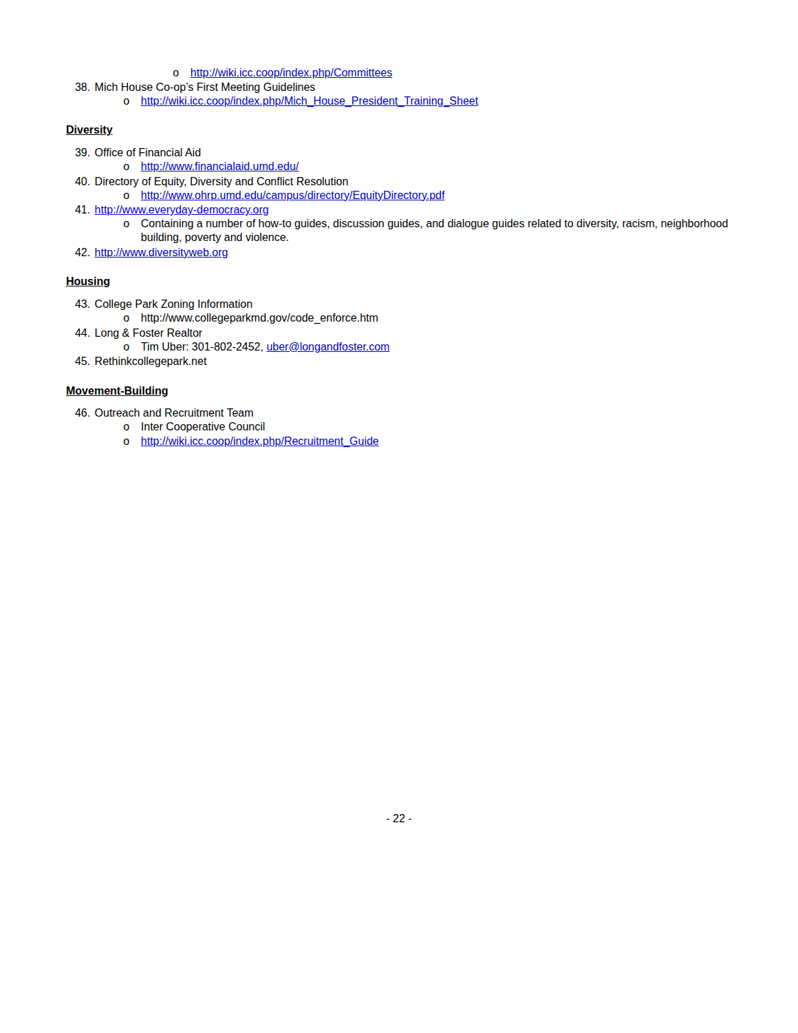http://wiki.icc.coop/index.php/Committees
38. Mich House Co-op’s First Meeting Guidelines
http://wiki.icc.coop/index.php/Mich_House_President_Training_Sheet
Diversity
39. Office of Financial Aid
http://www.financialaid.umd.edu/
40. Directory of Equity, Diversity and Conflict Resolution
http://www.ohrp.umd.edu/campus/directory/EquityDirectory.pdf
41. http://www.everyday-democracy.org
Containing a number of how-to guides, discussion guides, and dialogue guides related to diversity, racism, neighborhood building, poverty and violence.
42. http://www.diversityweb.org
Housing
43. College Park Zoning Information
http://www.collegeparkmd.gov/code_enforce.htm
44. Long & Foster Realtor
Tim Uber: 301-802-2452, uber@longandfoster.com
45. Rethinkcollegepark.net
Movement-Building
46. Outreach and Recruitment Team
Inter Cooperative Council
http://wiki.icc.coop/index.php/Recruitment_Guide
- 22 -